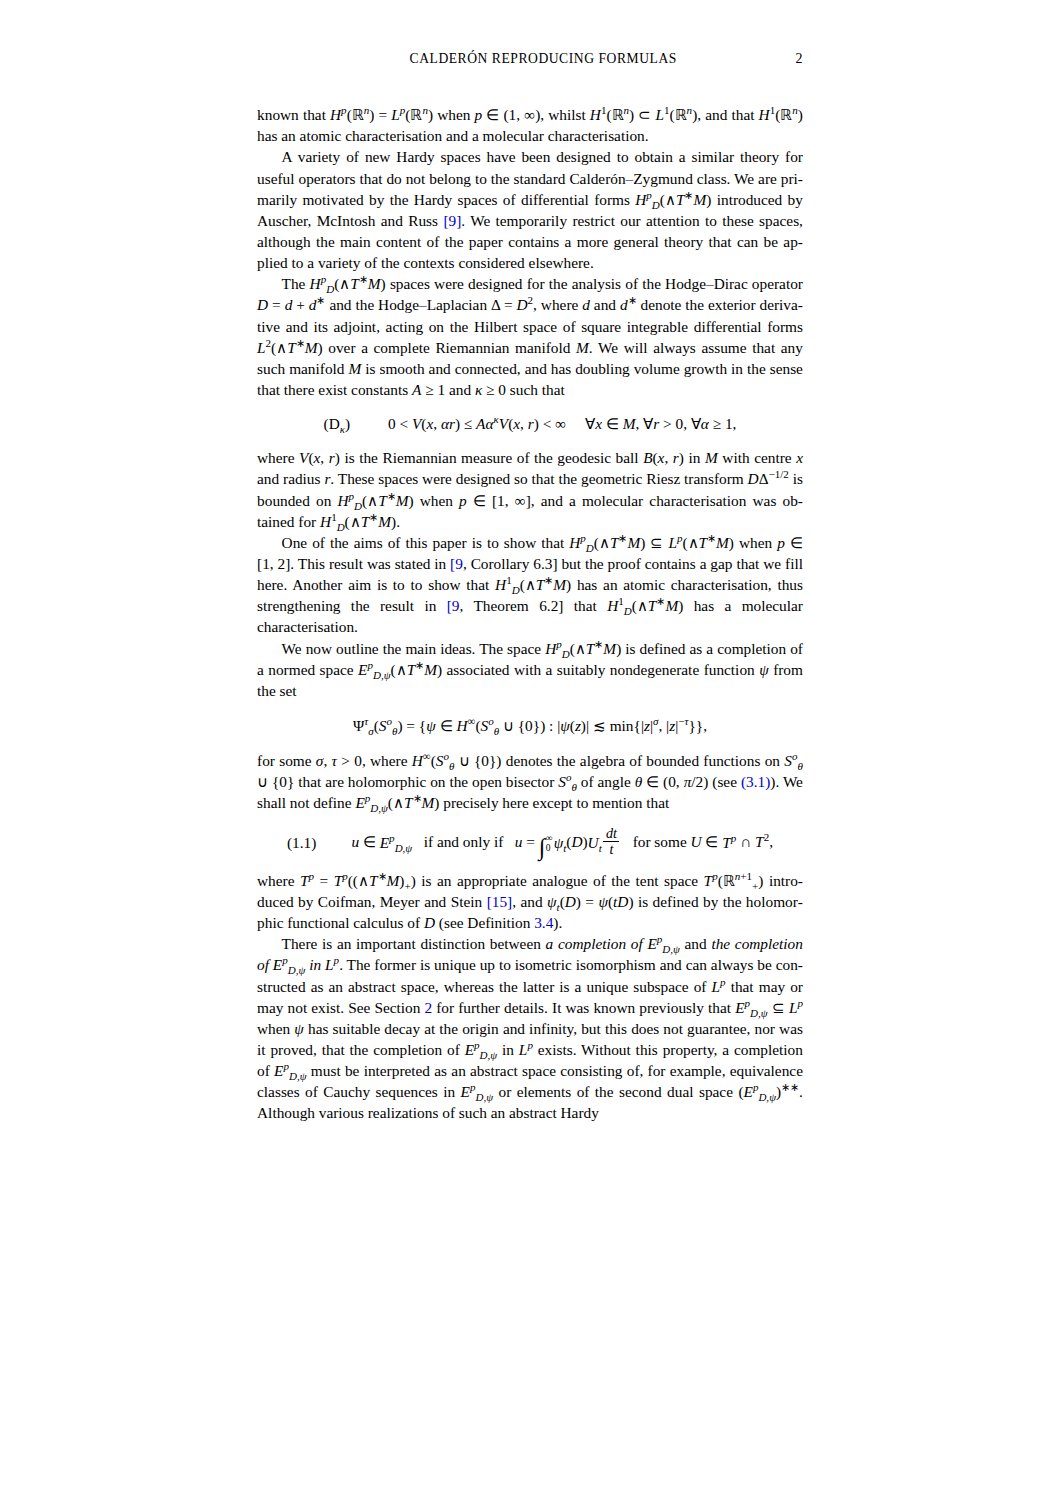CALDERÓN REPRODUCING FORMULAS 2
known that Hp(ℝn) = Lp(ℝn) when p ∈ (1, ∞), whilst H1(ℝn) ⊂ L1(ℝn), and that H1(ℝn) has an atomic characterisation and a molecular characterisation.
A variety of new Hardy spaces have been designed to obtain a similar theory for useful operators that do not belong to the standard Calderón–Zygmund class. We are primarily motivated by the Hardy spaces of differential forms HpD(∧T∗M) introduced by Auscher, McIntosh and Russ [9]. We temporarily restrict our attention to these spaces, although the main content of the paper contains a more general theory that can be applied to a variety of the contexts considered elsewhere.
The HpD(∧T∗M) spaces were designed for the analysis of the Hodge–Dirac operator D = d + d∗ and the Hodge–Laplacian Δ = D2, where d and d∗ denote the exterior derivative and its adjoint, acting on the Hilbert space of square integrable differential forms L2(∧T∗M) over a complete Riemannian manifold M. We will always assume that any such manifold M is smooth and connected, and has doubling volume growth in the sense that there exist constants A ≥ 1 and κ ≥ 0 such that
(Dκ) 0 < V(x, αr) ≤ AακV(x, r) < ∞ ∀x ∈ M, ∀r > 0, ∀α ≥ 1,
where V(x, r) is the Riemannian measure of the geodesic ball B(x, r) in M with centre x and radius r. These spaces were designed so that the geometric Riesz transform DΔ−1/2 is bounded on HpD(∧T∗M) when p ∈ [1, ∞], and a molecular characterisation was obtained for H1D(∧T∗M).
One of the aims of this paper is to show that HpD(∧T∗M) ⊆ Lp(∧T∗M) when p ∈ [1, 2]. This result was stated in [9, Corollary 6.3] but the proof contains a gap that we fill here. Another aim is to to show that H1D(∧T∗M) has an atomic characterisation, thus strengthening the result in [9, Theorem 6.2] that H1D(∧T∗M) has a molecular characterisation.
We now outline the main ideas. The space HpD(∧T∗M) is defined as a completion of a normed space EpD,ψ(∧T∗M) associated with a suitably nondegenerate function ψ from the set
Ψτσ(Soθ) = {ψ ∈ H∞(Soθ ∪ {0}) : |ψ(z)| ≲ min{|z|σ, |z|−τ}},
for some σ, τ > 0, where H∞(Soθ ∪ {0}) denotes the algebra of bounded functions on Soθ ∪ {0} that are holomorphic on the open bisector Soθ of angle θ ∈ (0, π/2) (see (3.1)). We shall not define EpD,ψ(∧T∗M) precisely here except to mention that
(1.1) u ∈ EpD,ψ if and only if u = ∫∞0 ψt(D)Ut dt t for some U ∈ Tp ∩ T2,
where Tp = Tp((∧T∗M)+) is an appropriate analogue of the tent space Tp(ℝn+1+) introduced by Coifman, Meyer and Stein [15], and ψt(D) = ψ(tD) is defined by the holomorphic functional calculus of D (see Definition 3.4).
There is an important distinction between a completion of EpD,ψ and the completion of EpD,ψ in Lp. The former is unique up to isometric isomorphism and can always be constructed as an abstract space, whereas the latter is a unique subspace of Lp that may or may not exist. See Section 2 for further details. It was known previously that EpD,ψ ⊆ Lp when ψ has suitable decay at the origin and infinity, but this does not guarantee, nor was it proved, that the completion of EpD,ψ in Lp exists. Without this property, a completion of EpD,ψ must be interpreted as an abstract space consisting of, for example, equivalence classes of Cauchy sequences in EpD,ψ or elements of the second dual space (EpD,ψ)∗∗. Although various realizations of such an abstract Hardy